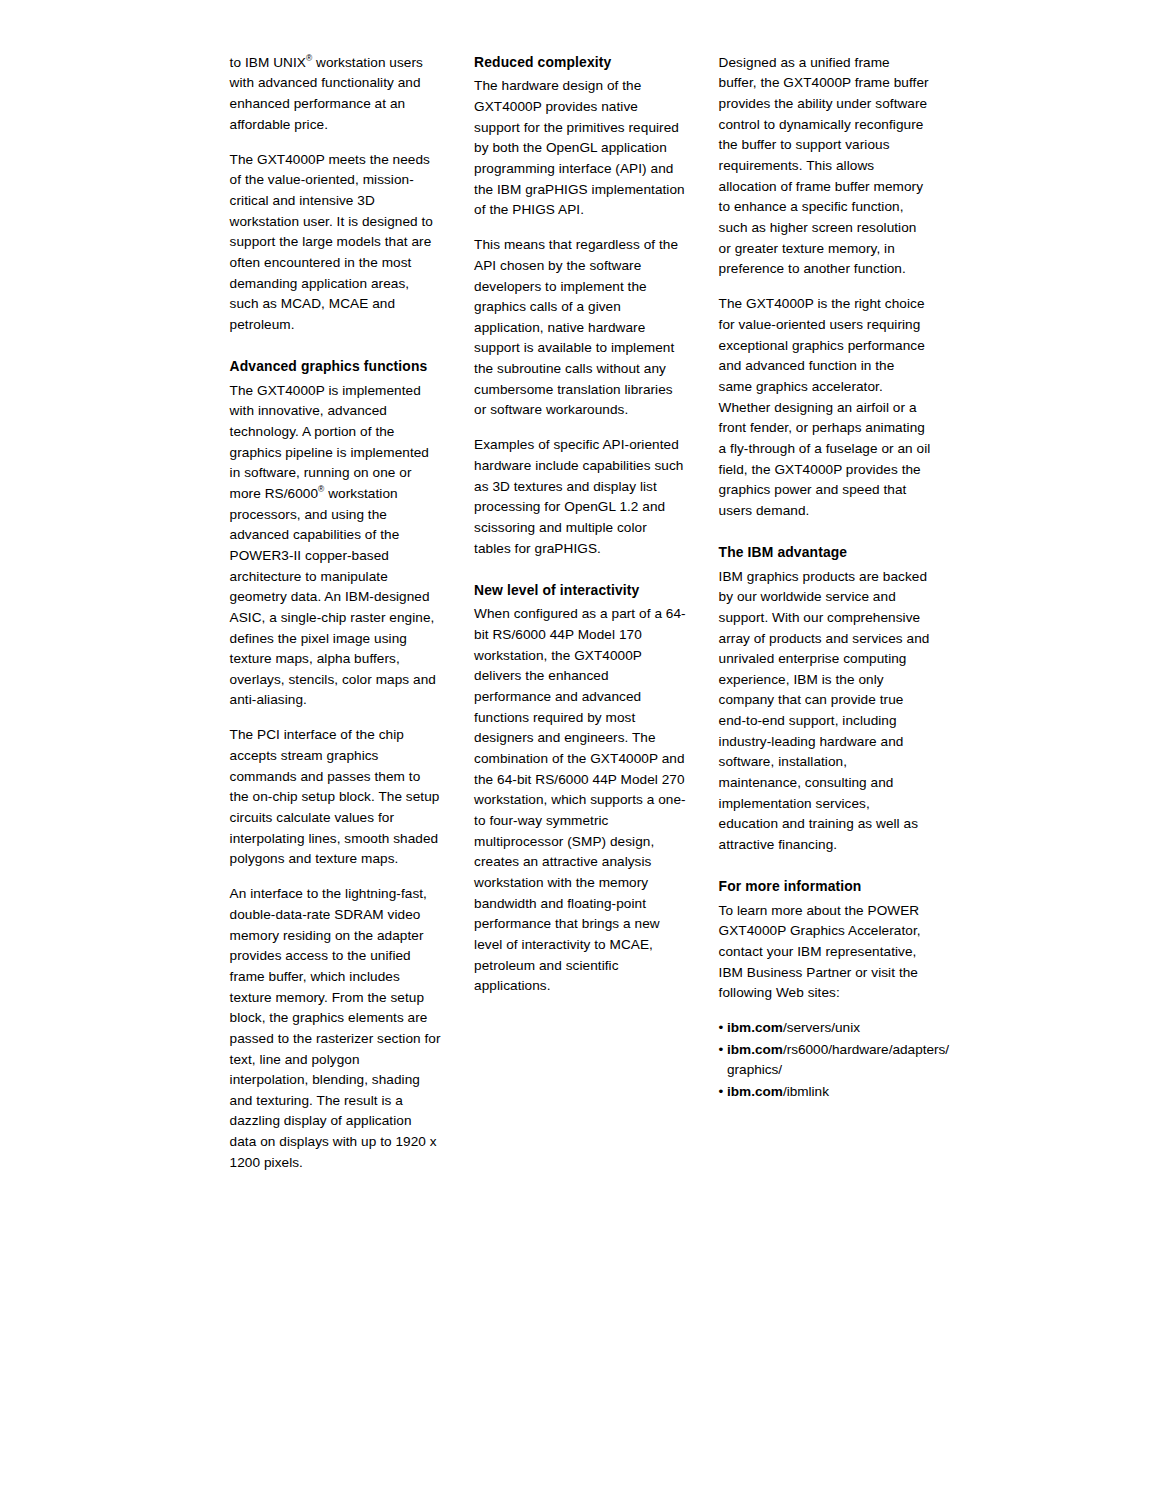to IBM UNIX® workstation users with advanced functionality and enhanced performance at an affordable price.
The GXT4000P meets the needs of the value-oriented, mission-critical and intensive 3D workstation user. It is designed to support the large models that are often encountered in the most demanding application areas, such as MCAD, MCAE and petroleum.
Advanced graphics functions
The GXT4000P is implemented with innovative, advanced technology. A portion of the graphics pipeline is implemented in software, running on one or more RS/6000® workstation processors, and using the advanced capabilities of the POWER3-II copper-based architecture to manipulate geometry data. An IBM-designed ASIC, a single-chip raster engine, defines the pixel image using texture maps, alpha buffers, overlays, stencils, color maps and anti-aliasing.
The PCI interface of the chip accepts stream graphics commands and passes them to the on-chip setup block. The setup circuits calculate values for interpolating lines, smooth shaded polygons and texture maps.
An interface to the lightning-fast, double-data-rate SDRAM video memory residing on the adapter provides access to the unified frame buffer, which includes texture memory. From the setup block, the graphics elements are passed to the rasterizer section for text, line and polygon interpolation, blending, shading and texturing. The result is a dazzling display of application data on displays with up to 1920 x 1200 pixels.
Reduced complexity
The hardware design of the GXT4000P provides native support for the primitives required by both the OpenGL application programming interface (API) and the IBM graPHIGS implementation of the PHIGS API.
This means that regardless of the API chosen by the software developers to implement the graphics calls of a given application, native hardware support is available to implement the subroutine calls without any cumbersome translation libraries or software workarounds.
Examples of specific API-oriented hardware include capabilities such as 3D textures and display list processing for OpenGL 1.2 and scissoring and multiple color tables for graPHIGS.
New level of interactivity
When configured as a part of a 64-bit RS/6000 44P Model 170 workstation, the GXT4000P delivers the enhanced performance and advanced functions required by most designers and engineers. The combination of the GXT4000P and the 64-bit RS/6000 44P Model 270 workstation, which supports a one- to four-way symmetric multiprocessor (SMP) design, creates an attractive analysis workstation with the memory bandwidth and floating-point performance that brings a new level of interactivity to MCAE, petroleum and scientific applications.
Designed as a unified frame buffer, the GXT4000P frame buffer provides the ability under software control to dynamically reconfigure the buffer to support various requirements. This allows allocation of frame buffer memory to enhance a specific function, such as higher screen resolution or greater texture memory, in preference to another function.
The GXT4000P is the right choice for value-oriented users requiring exceptional graphics performance and advanced function in the same graphics accelerator. Whether designing an airfoil or a front fender, or perhaps animating a fly-through of a fuselage or an oil field, the GXT4000P provides the graphics power and speed that users demand.
The IBM advantage
IBM graphics products are backed by our worldwide service and support. With our comprehensive array of products and services and unrivaled enterprise computing experience, IBM is the only company that can provide true end-to-end support, including industry-leading hardware and software, installation, maintenance, consulting and implementation services, education and training as well as attractive financing.
For more information
To learn more about the POWER GXT4000P Graphics Accelerator, contact your IBM representative, IBM Business Partner or visit the following Web sites:
ibm.com/servers/unix
ibm.com/rs6000/hardware/adapters/ graphics/
ibm.com/ibmlink